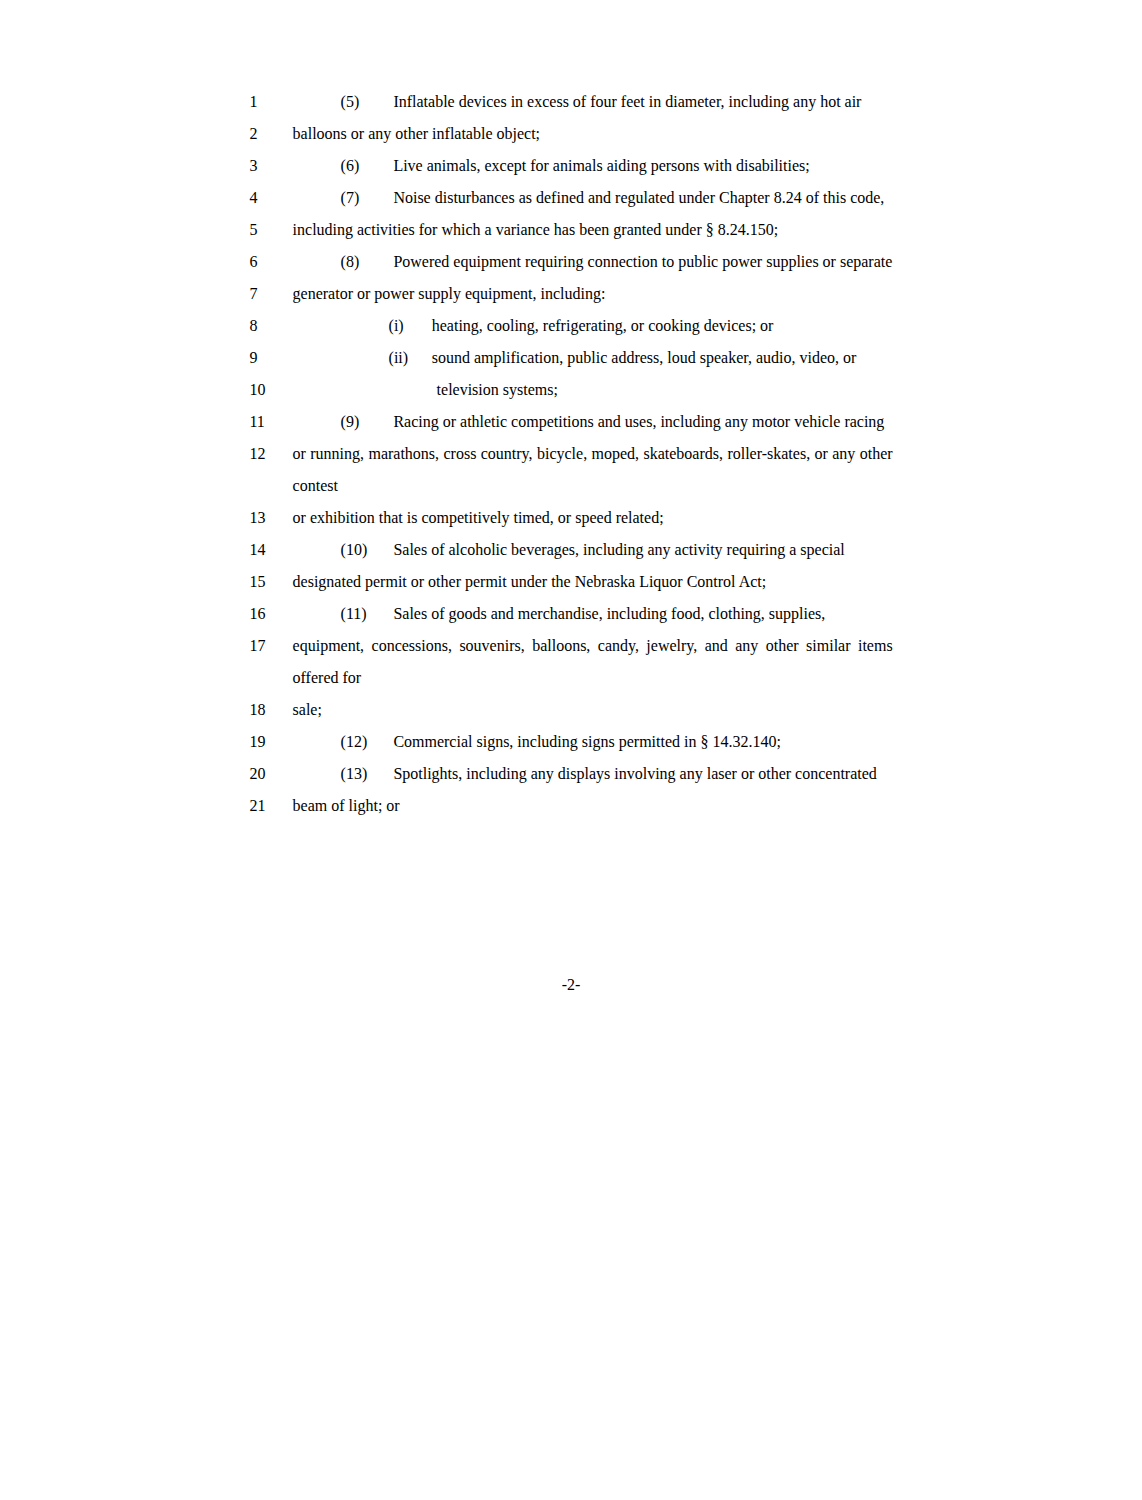| 1 | (5) Inflatable devices in excess of four feet in diameter, including any hot air |
| 2 | balloons or any other inflatable object; |
| 3 | (6) Live animals, except for animals aiding persons with disabilities; |
| 4 | (7) Noise disturbances as defined and regulated under Chapter 8.24 of this code, |
| 5 | including activities for which a variance has been granted under § 8.24.150; |
| 6 | (8) Powered equipment requiring connection to public power supplies or separate |
| 7 | generator or power supply equipment, including: |
| 8 | (i) heating, cooling, refrigerating, or cooking devices; or |
| 9 | (ii) sound amplification, public address, loud speaker, audio, video, or |
| 10 | television systems; |
| 11 | (9) Racing or athletic competitions and uses, including any motor vehicle racing |
| 12 | or running, marathons, cross country, bicycle, moped, skateboards, roller-skates, or any other contest |
| 13 | or exhibition that is competitively timed, or speed related; |
| 14 | (10) Sales of alcoholic beverages, including any activity requiring a special |
| 15 | designated permit or other permit under the Nebraska Liquor Control Act; |
| 16 | (11) Sales of goods and merchandise, including food, clothing, supplies, |
| 17 | equipment, concessions, souvenirs, balloons, candy, jewelry, and any other similar items offered for |
| 18 | sale; |
| 19 | (12) Commercial signs, including signs permitted in § 14.32.140; |
| 20 | (13) Spotlights, including any displays involving any laser or other concentrated |
| 21 | beam of light; or |
-2-